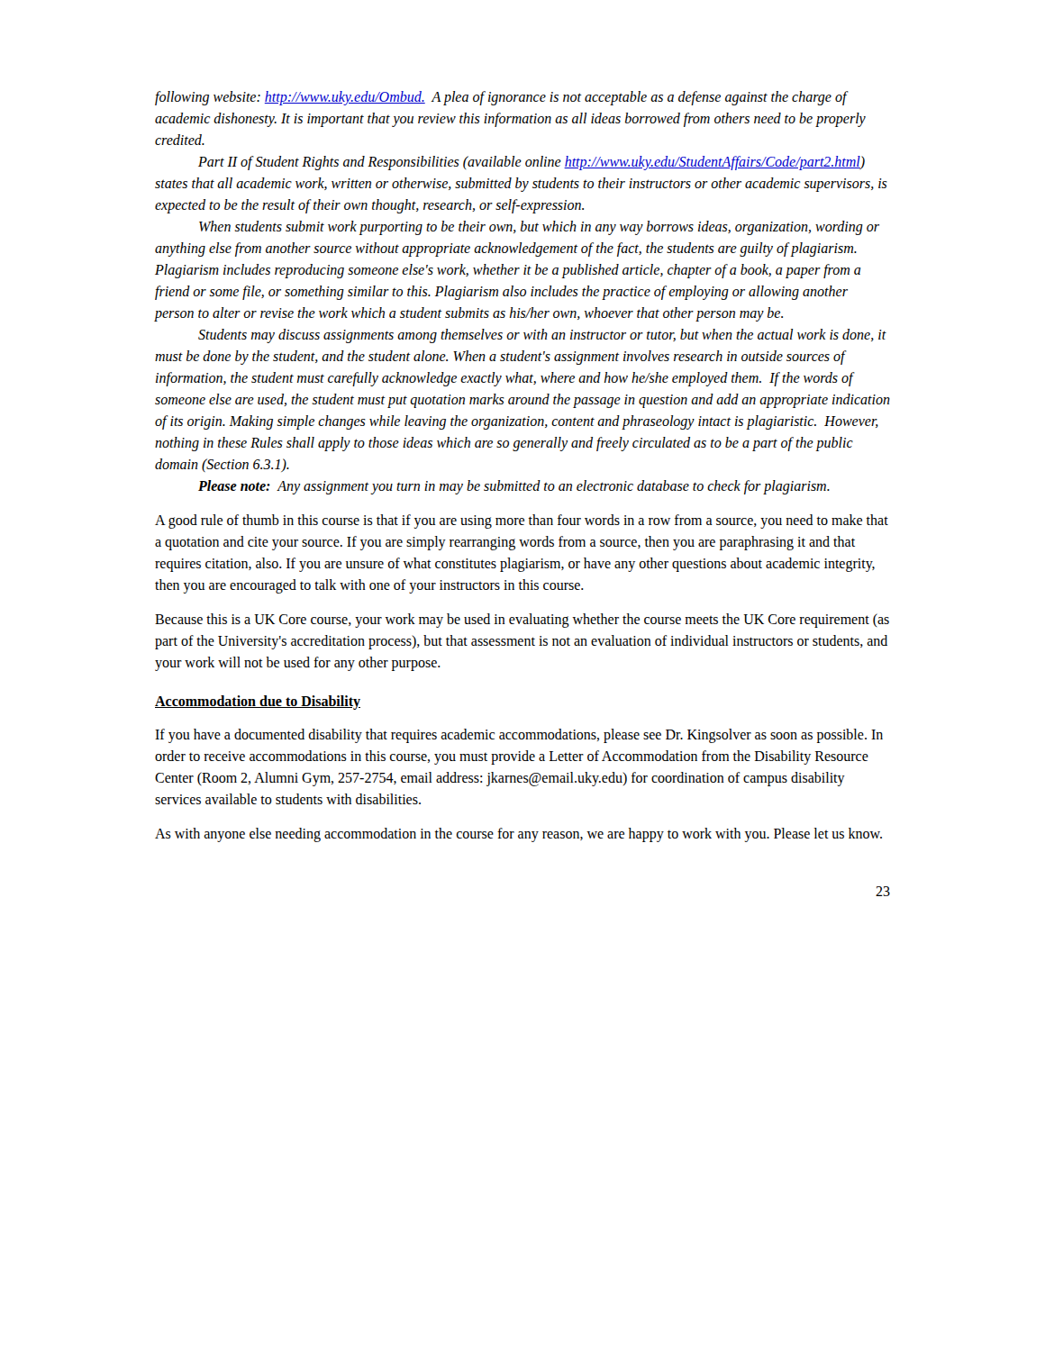following website: http://www.uky.edu/Ombud. A plea of ignorance is not acceptable as a defense against the charge of academic dishonesty. It is important that you review this information as all ideas borrowed from others need to be properly credited.
Part II of Student Rights and Responsibilities (available online http://www.uky.edu/StudentAffairs/Code/part2.html) states that all academic work, written or otherwise, submitted by students to their instructors or other academic supervisors, is expected to be the result of their own thought, research, or self-expression.
When students submit work purporting to be their own, but which in any way borrows ideas, organization, wording or anything else from another source without appropriate acknowledgement of the fact, the students are guilty of plagiarism. Plagiarism includes reproducing someone else's work, whether it be a published article, chapter of a book, a paper from a friend or some file, or something similar to this. Plagiarism also includes the practice of employing or allowing another person to alter or revise the work which a student submits as his/her own, whoever that other person may be.
Students may discuss assignments among themselves or with an instructor or tutor, but when the actual work is done, it must be done by the student, and the student alone. When a student's assignment involves research in outside sources of information, the student must carefully acknowledge exactly what, where and how he/she employed them. If the words of someone else are used, the student must put quotation marks around the passage in question and add an appropriate indication of its origin. Making simple changes while leaving the organization, content and phraseology intact is plagiaristic. However, nothing in these Rules shall apply to those ideas which are so generally and freely circulated as to be a part of the public domain (Section 6.3.1).
Please note: Any assignment you turn in may be submitted to an electronic database to check for plagiarism.
A good rule of thumb in this course is that if you are using more than four words in a row from a source, you need to make that a quotation and cite your source. If you are simply rearranging words from a source, then you are paraphrasing it and that requires citation, also. If you are unsure of what constitutes plagiarism, or have any other questions about academic integrity, then you are encouraged to talk with one of your instructors in this course.
Because this is a UK Core course, your work may be used in evaluating whether the course meets the UK Core requirement (as part of the University's accreditation process), but that assessment is not an evaluation of individual instructors or students, and your work will not be used for any other purpose.
Accommodation due to Disability
If you have a documented disability that requires academic accommodations, please see Dr. Kingsolver as soon as possible. In order to receive accommodations in this course, you must provide a Letter of Accommodation from the Disability Resource Center (Room 2, Alumni Gym, 257-2754, email address: jkarnes@email.uky.edu) for coordination of campus disability services available to students with disabilities.
As with anyone else needing accommodation in the course for any reason, we are happy to work with you. Please let us know.
23